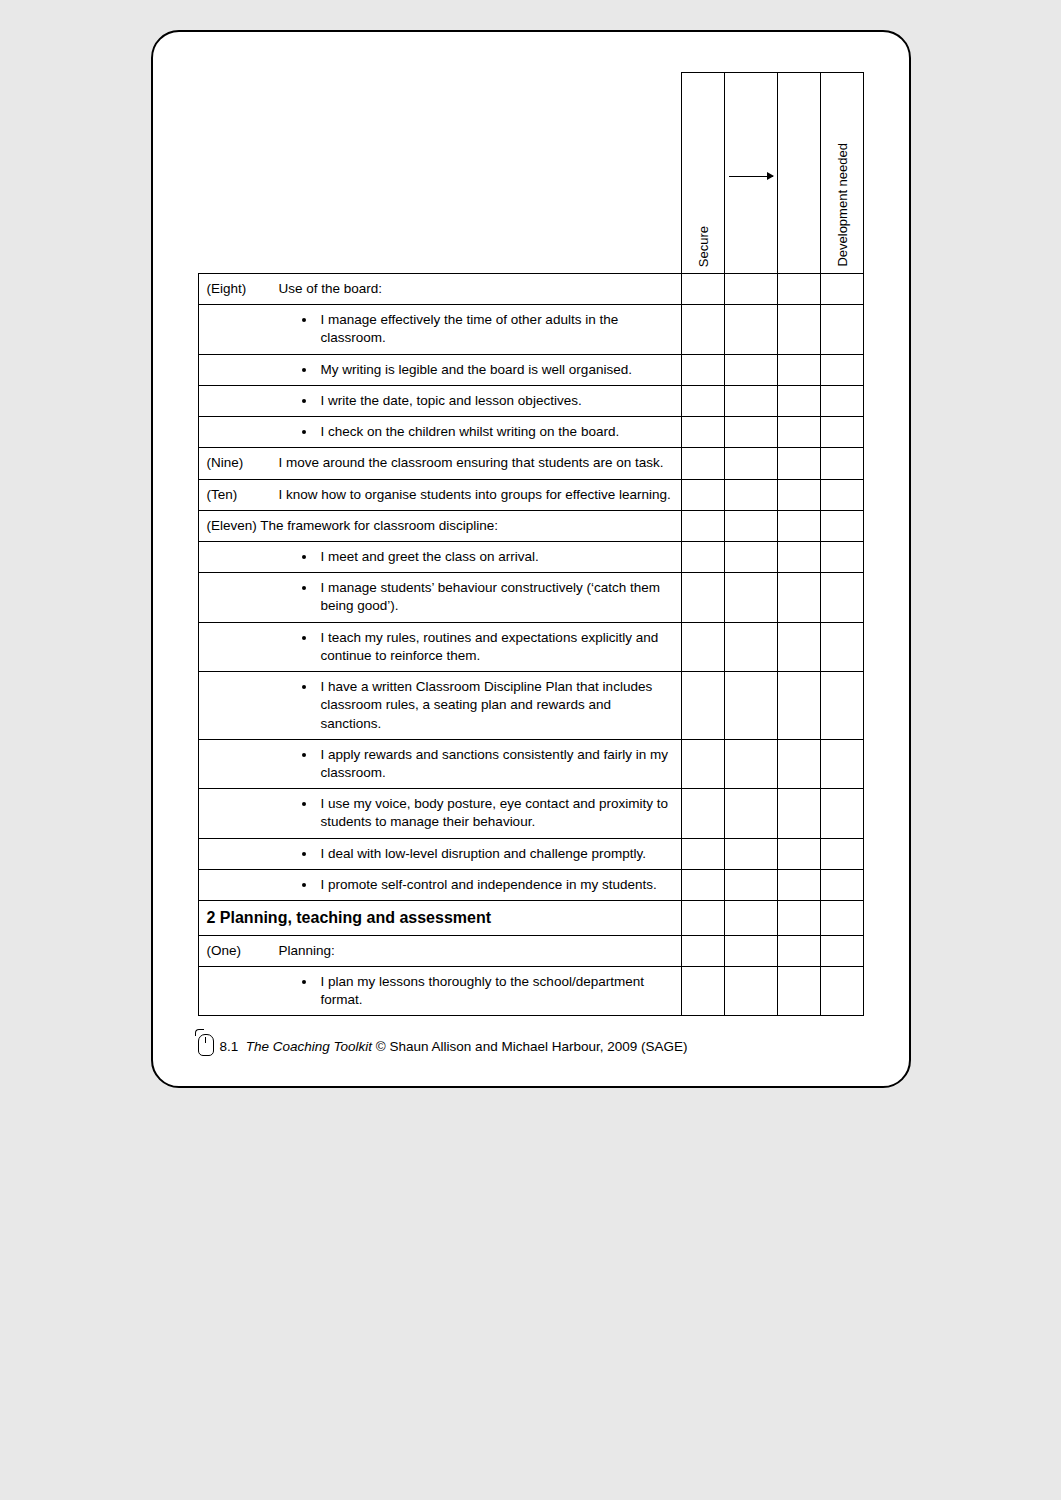| | Secure | | | Development needed |
| (Eight) Use of the board: | | | | |
| I manage effectively the time of other adults in the classroom. | | | | |
| My writing is legible and the board is well organised. | | | | |
| I write the date, topic and lesson objectives. | | | | |
| I check on the children whilst writing on the board. | | | | |
| (Nine) I move around the classroom ensuring that students are on task. | | | | |
| (Ten) I know how to organise students into groups for effective learning. | | | | |
| (Eleven) The framework for classroom discipline: | | | | |
| I meet and greet the class on arrival. | | | | |
| I manage students’ behaviour constructively (‘catch them being good’). | | | | |
| I teach my rules, routines and expectations explicitly and continue to reinforce them. | | | | |
| I have a written Classroom Discipline Plan that includes classroom rules, a seating plan and rewards and sanctions. | | | | |
| I apply rewards and sanctions consistently and fairly in my classroom. | | | | |
| I use my voice, body posture, eye contact and proximity to students to manage their behaviour. | | | | |
| I deal with low-level disruption and challenge promptly. | | | | |
| I promote self-control and independence in my students. | | | | |
| 2 Planning, teaching and assessment | | | | |
| (One) Planning: | | | | |
| I plan my lessons thoroughly to the school/department format. | | | | |
8.1 The Coaching Toolkit © Shaun Allison and Michael Harbour, 2009 (SAGE)